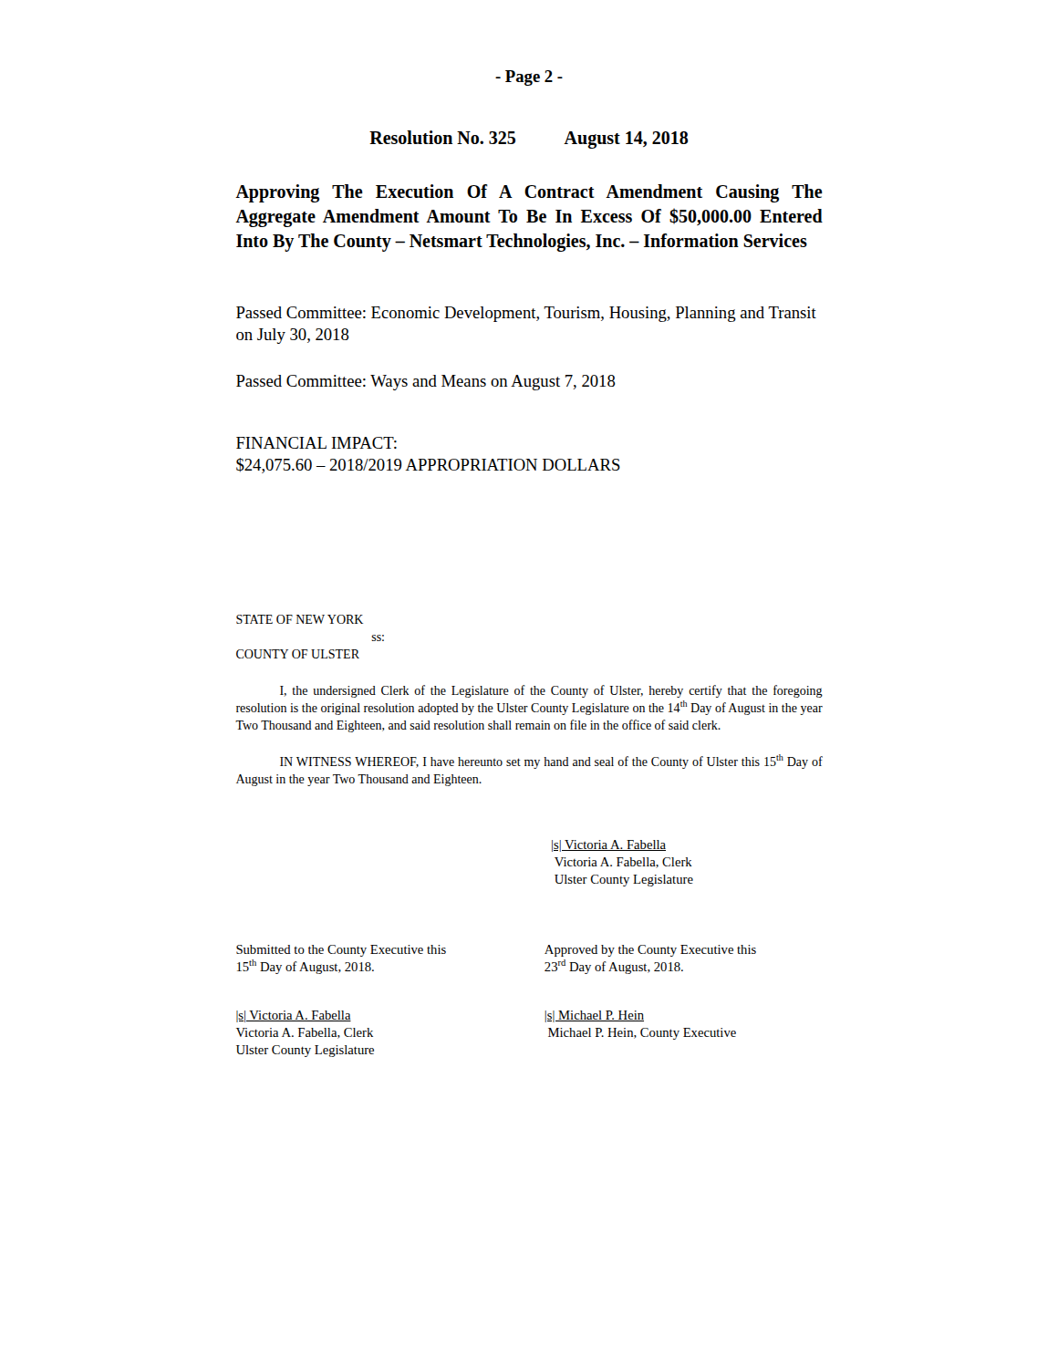- Page 2 -
Resolution No. 325 August 14, 2018
Approving The Execution Of A Contract Amendment Causing The Aggregate Amendment Amount To Be In Excess Of $50,000.00 Entered Into By The County – Netsmart Technologies, Inc. – Information Services
Passed Committee: Economic Development, Tourism, Housing, Planning and Transit on July 30, 2018
Passed Committee: Ways and Means on August 7, 2018
FINANCIAL IMPACT:
$24,075.60 – 2018/2019 APPROPRIATION DOLLARS
STATE OF NEW YORK
ss:
COUNTY OF ULSTER
I, the undersigned Clerk of the Legislature of the County of Ulster, hereby certify that the foregoing resolution is the original resolution adopted by the Ulster County Legislature on the 14th Day of August in the year Two Thousand and Eighteen, and said resolution shall remain on file in the office of said clerk.
IN WITNESS WHEREOF, I have hereunto set my hand and seal of the County of Ulster this 15th Day of August in the year Two Thousand and Eighteen.
|s| Victoria A. Fabella
Victoria A. Fabella, Clerk
Ulster County Legislature
Submitted to the County Executive this
15th Day of August, 2018.
Approved by the County Executive this
23rd Day of August, 2018.
|s| Victoria A. Fabella
Victoria A. Fabella, Clerk
Ulster County Legislature
|s| Michael P. Hein
Michael P. Hein, County Executive